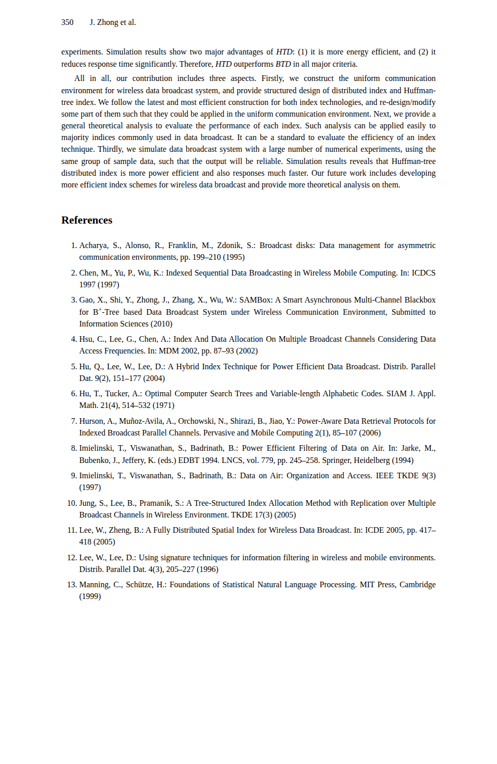350 J. Zhong et al.
experiments. Simulation results show two major advantages of HTD: (1) it is more energy efficient, and (2) it reduces response time significantly. Therefore, HTD outperforms BTD in all major criteria.
All in all, our contribution includes three aspects. Firstly, we construct the uniform communication environment for wireless data broadcast system, and provide structured design of distributed index and Huffman-tree index. We follow the latest and most efficient construction for both index technologies, and re-design/modify some part of them such that they could be applied in the uniform communication environment. Next, we provide a general theoretical analysis to evaluate the performance of each index. Such analysis can be applied easily to majority indices commonly used in data broadcast. It can be a standard to evaluate the efficiency of an index technique. Thirdly, we simulate data broadcast system with a large number of numerical experiments, using the same group of sample data, such that the output will be reliable. Simulation results reveals that Huffman-tree distributed index is more power efficient and also responses much faster. Our future work includes developing more efficient index schemes for wireless data broadcast and provide more theoretical analysis on them.
References
Acharya, S., Alonso, R., Franklin, M., Zdonik, S.: Broadcast disks: Data management for asymmetric communication environments, pp. 199–210 (1995)
Chen, M., Yu, P., Wu, K.: Indexed Sequential Data Broadcasting in Wireless Mobile Computing. In: ICDCS 1997 (1997)
Gao, X., Shi, Y., Zhong, J., Zhang, X., Wu, W.: SAMBox: A Smart Asynchronous Multi-Channel Blackbox for B+-Tree based Data Broadcast System under Wireless Communication Environment, Submitted to Information Sciences (2010)
Hsu, C., Lee, G., Chen, A.: Index And Data Allocation On Multiple Broadcast Channels Considering Data Access Frequencies. In: MDM 2002, pp. 87–93 (2002)
Hu, Q., Lee, W., Lee, D.: A Hybrid Index Technique for Power Efficient Data Broadcast. Distrib. Parallel Dat. 9(2), 151–177 (2004)
Hu, T., Tucker, A.: Optimal Computer Search Trees and Variable-length Alphabetic Codes. SIAM J. Appl. Math. 21(4), 514–532 (1971)
Hurson, A., Muñoz-Avila, A., Orchowski, N., Shirazi, B., Jiao, Y.: Power-Aware Data Retrieval Protocols for Indexed Broadcast Parallel Channels. Pervasive and Mobile Computing 2(1), 85–107 (2006)
Imielinski, T., Viswanathan, S., Badrinath, B.: Power Efficient Filtering of Data on Air. In: Jarke, M., Bubenko, J., Jeffery, K. (eds.) EDBT 1994. LNCS, vol. 779, pp. 245–258. Springer, Heidelberg (1994)
Imielinski, T., Viswanathan, S., Badrinath, B.: Data on Air: Organization and Access. IEEE TKDE 9(3) (1997)
Jung, S., Lee, B., Pramanik, S.: A Tree-Structured Index Allocation Method with Replication over Multiple Broadcast Channels in Wireless Environment. TKDE 17(3) (2005)
Lee, W., Zheng, B.: A Fully Distributed Spatial Index for Wireless Data Broadcast. In: ICDE 2005, pp. 417–418 (2005)
Lee, W., Lee, D.: Using signature techniques for information filtering in wireless and mobile environments. Distrib. Parallel Dat. 4(3), 205–227 (1996)
Manning, C., Schütze, H.: Foundations of Statistical Natural Language Processing. MIT Press, Cambridge (1999)